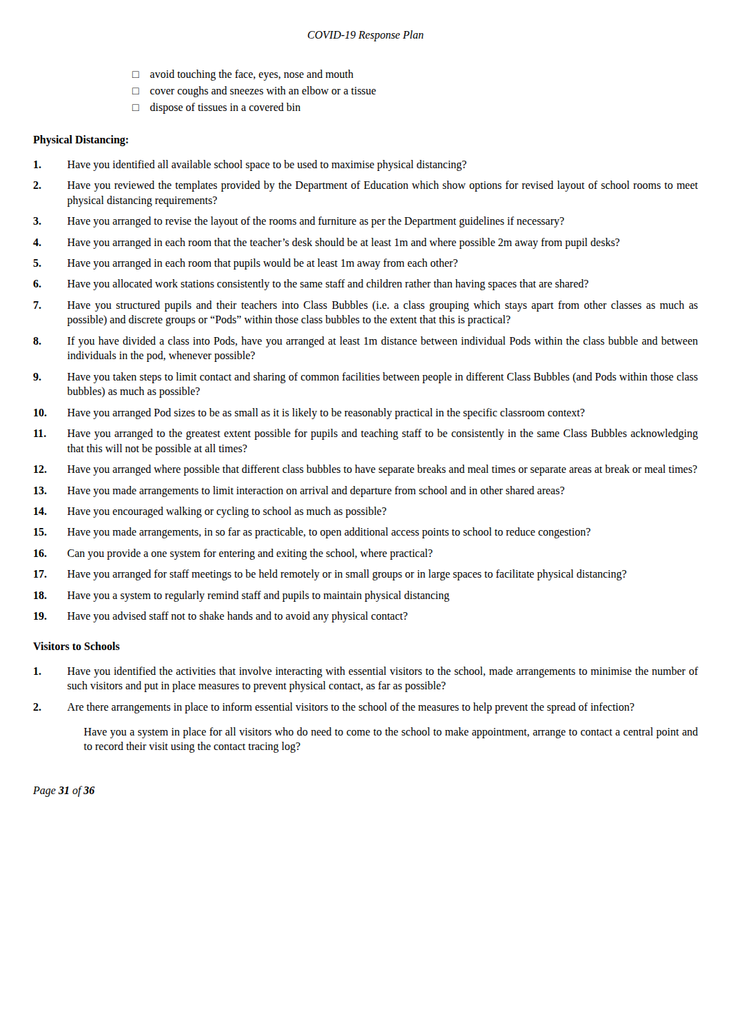COVID-19 Response Plan
avoid touching the face, eyes, nose and mouth
cover coughs and sneezes with an elbow or a tissue
dispose of tissues in a covered bin
Physical Distancing:
Have you identified all available school space to be used to maximise physical distancing?
Have you reviewed the templates provided by the Department of Education which show options for revised layout of school rooms to meet physical distancing requirements?
Have you arranged to revise the layout of the rooms and furniture as per the Department guidelines if necessary?
Have you arranged in each room that the teacher’s desk should be at least 1m and where possible 2m away from pupil desks?
Have you arranged in each room that pupils would be at least 1m away from each other?
Have you allocated work stations consistently to the same staff and children rather than having spaces that are shared?
Have you structured pupils and their teachers into Class Bubbles (i.e. a class grouping which stays apart from other classes as much as possible) and discrete groups or “Pods” within those class bubbles to the extent that this is practical?
If you have divided a class into Pods, have you arranged at least 1m distance between individual Pods within the class bubble and between individuals in the pod, whenever possible?
Have you taken steps to limit contact and sharing of common facilities between people in different Class Bubbles (and Pods within those class bubbles) as much as possible?
Have you arranged Pod sizes to be as small as it is likely to be reasonably practical in the specific classroom context?
Have you arranged to the greatest extent possible for pupils and teaching staff to be consistently in the same Class Bubbles acknowledging that this will not be possible at all times?
Have you arranged where possible that different class bubbles to have separate breaks and meal times or separate areas at break or meal times?
Have you made arrangements to limit interaction on arrival and departure from school and in other shared areas?
Have you encouraged walking or cycling to school as much as possible?
Have you made arrangements, in so far as practicable, to open additional access points to school to reduce congestion?
Can you provide a one system for entering and exiting the school, where practical?
Have you arranged for staff meetings to be held remotely or in small groups or in large spaces to facilitate physical distancing?
Have you a system to regularly remind staff and pupils to maintain physical distancing
Have you advised staff not to shake hands and to avoid any physical contact?
Visitors to Schools
Have you identified the activities that involve interacting with essential visitors to the school, made arrangements to minimise the number of such visitors and put in place measures to prevent physical contact, as far as possible?
Are there arrangements in place to inform essential visitors to the school of the measures to help prevent the spread of infection?
Have you a system in place for all visitors who do need to come to the school to make appointment, arrange to contact a central point and to record their visit using the contact tracing log?
Page 31 of 36